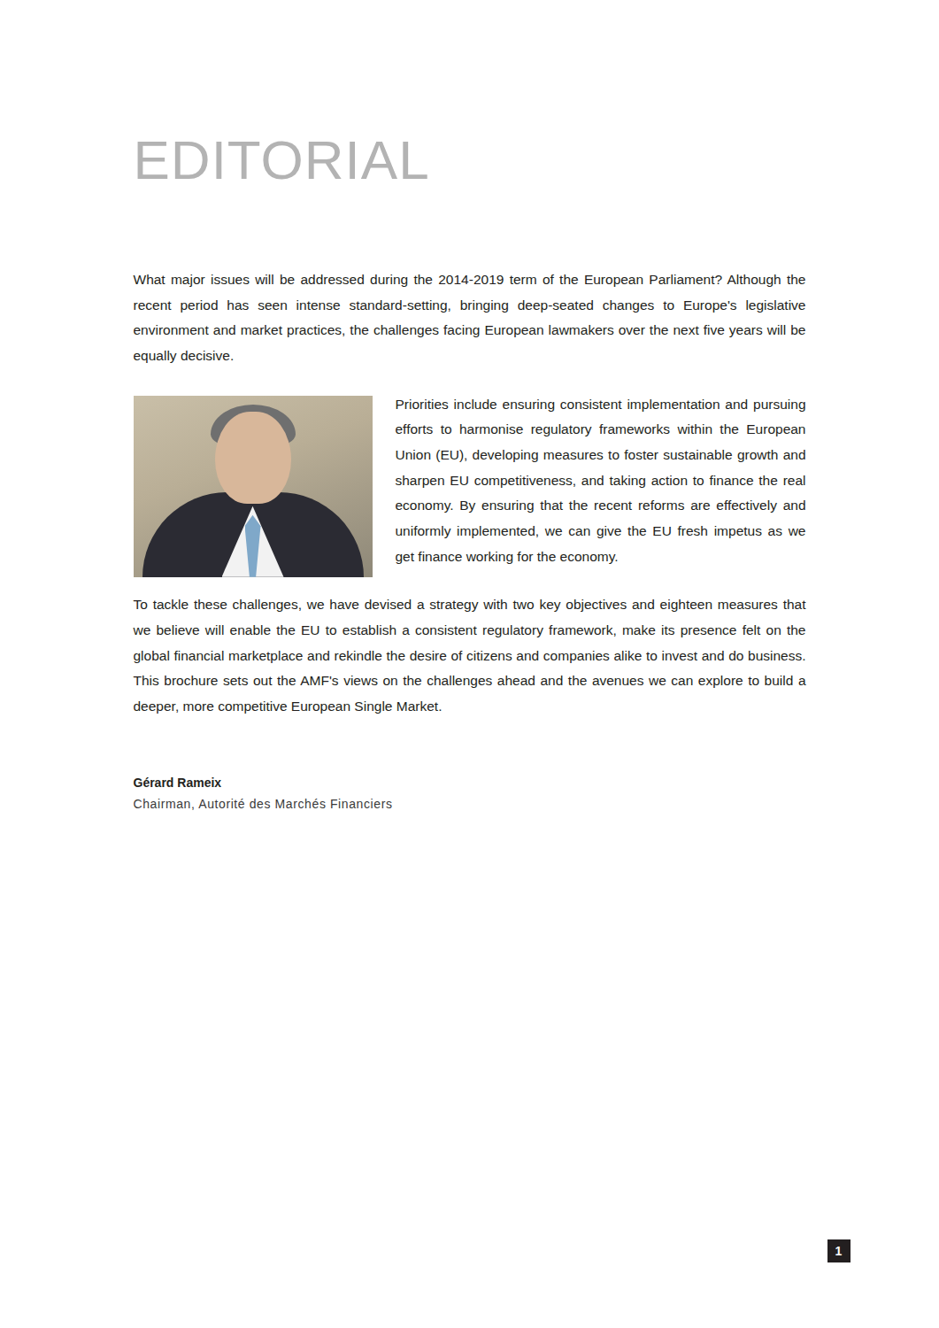EDITORIAL
What major issues will be addressed during the 2014-2019 term of the European Parliament? Although the recent period has seen intense standard-setting, bringing deep-seated changes to Europe's legislative environment and market practices, the challenges facing European lawmakers over the next five years will be equally decisive.
Priorities include ensuring consistent implementation and pursuing efforts to harmonise regulatory frameworks within the European Union (EU), developing measures to foster sustainable growth and sharpen EU competitiveness, and taking action to finance the real economy. By ensuring that the recent reforms are effectively and uniformly implemented, we can give the EU fresh impetus as we get finance working for the economy.
To tackle these challenges, we have devised a strategy with two key objectives and eighteen measures that we believe will enable the EU to establish a consistent regulatory framework, make its presence felt on the global financial marketplace and rekindle the desire of citizens and companies alike to invest and do business. This brochure sets out the AMF's views on the challenges ahead and the avenues we can explore to build a deeper, more competitive European Single Market.
Gérard Rameix
Chairman, Autorité des Marchés Financiers
1